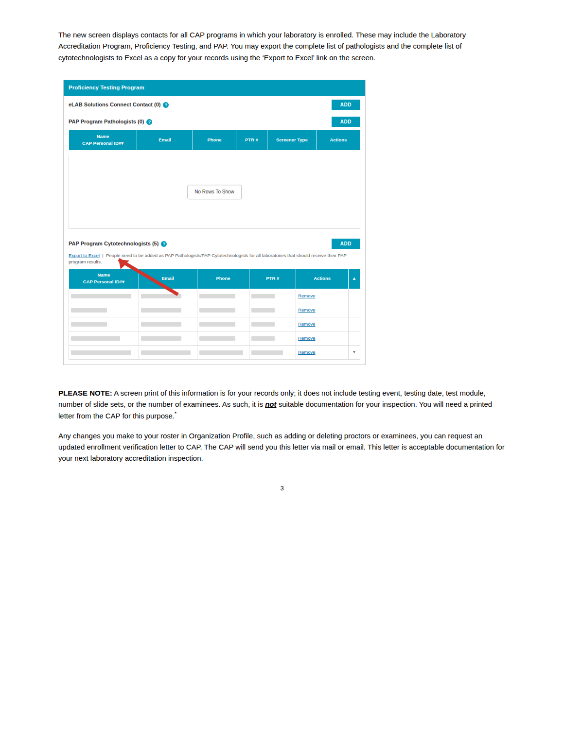The new screen displays contacts for all CAP programs in which your laboratory is enrolled. These may include the Laboratory Accreditation Program, Proficiency Testing, and PAP. You may export the complete list of pathologists and the complete list of cytotechnologists to Excel as a copy for your records using the ‘Export to Excel’ link on the screen.
Proficiency Testing Program
eLAB Solutions Connect Contact (0)? ADD
PAP Program Pathologists (0)? ADD
| Name CAP Personal ID#▾ | Email | Phone | PTR # | Screener Type | Actions |
| --- | --- | --- | --- | --- | --- |
No Rows To Show
PAP Program Cytotechnologists (5)? ADD
Export to Excel | People need to be added as PAP Pathologists/PAP Cytotechnologists for all laboratories that should receive their PAP program results.
| Name CAP Personal ID#▾ | Email | Phone | PTR # | Actions | ▲ |
| --- | --- | --- | --- | --- | --- |
| | | | | Remove | |
| | | | | Remove | |
| | | | | Remove | |
| | | | | Remove | |
| | | | | Remove | ▼ |
PLEASE NOTE: A screen print of this information is for your records only; it does not include testing event, testing date, test module, number of slide sets, or the number of examinees. As such, it is not suitable documentation for your inspection. You will need a printed letter from the CAP for this purpose.*
Any changes you make to your roster in Organization Profile, such as adding or deleting proctors or examinees, you can request an updated enrollment verification letter to CAP. The CAP will send you this letter via mail or email. This letter is acceptable documentation for your next laboratory accreditation inspection.
3